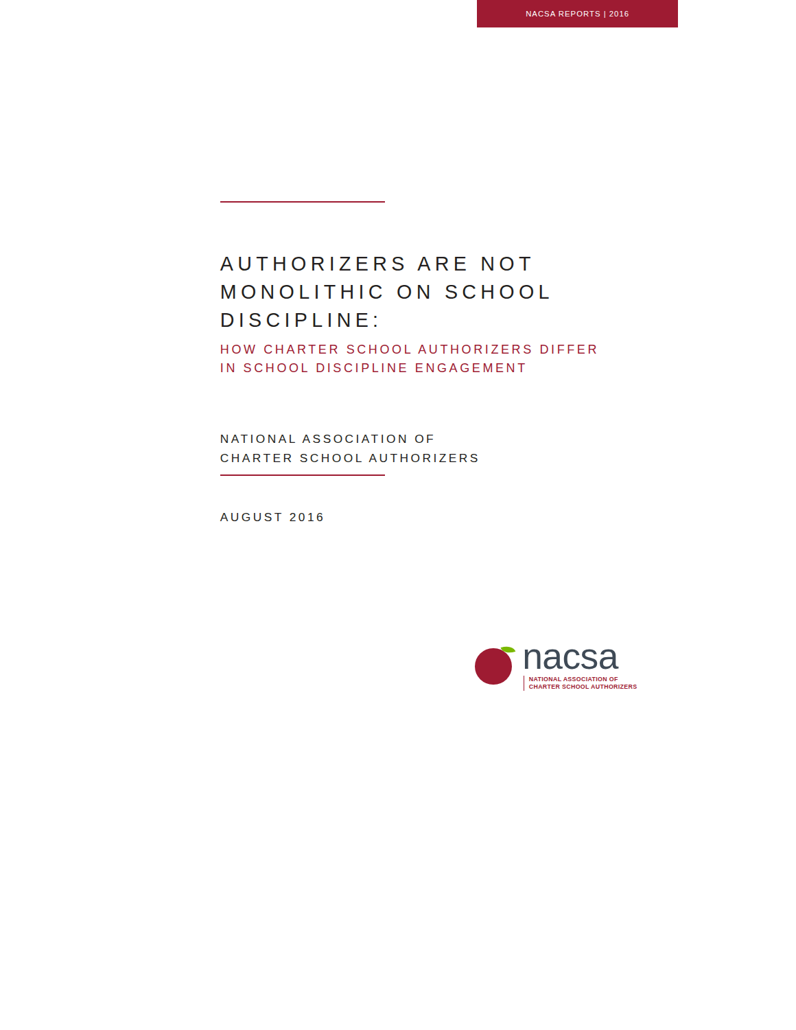NACSA Reports | 2016
Authorizers Are Not Monolithic on School Discipline:
How Charter School Authorizers Differ in School Discipline Engagement
National Association of
Charter School Authorizers
August 2016
nacsa National Association of
Charter School Authorizers